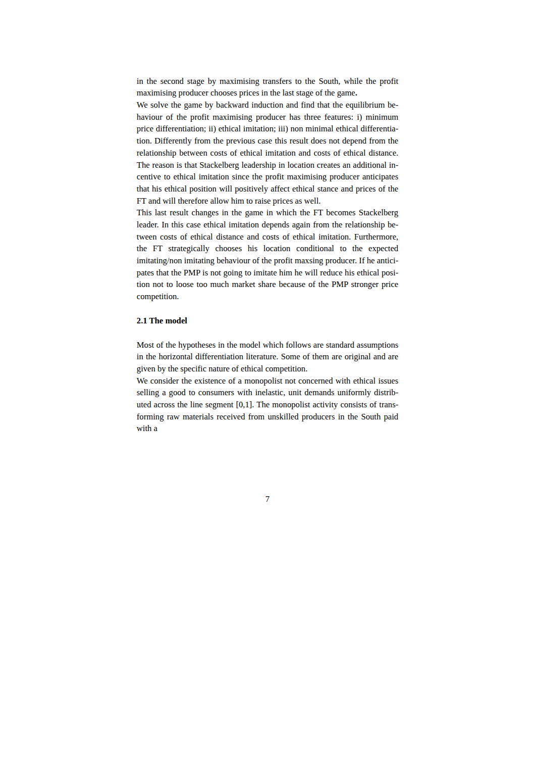in the second stage by maximising transfers to the South, while the profit maximising producer chooses prices in the last stage of the game.
We solve the game by backward induction and find that the equilibrium behaviour of the profit maximising producer has three features: i) minimum price differentiation; ii) ethical imitation; iii) non minimal ethical differentiation. Differently from the previous case this result does not depend from the relationship between costs of ethical imitation and costs of ethical distance. The reason is that Stackelberg leadership in location creates an additional incentive to ethical imitation since the profit maximising producer anticipates that his ethical position will positively affect ethical stance and prices of the FT and will therefore allow him to raise prices as well.
This last result changes in the game in which the FT becomes Stackelberg leader. In this case ethical imitation depends again from the relationship between costs of ethical distance and costs of ethical imitation. Furthermore, the FT strategically chooses his location conditional to the expected imitating/non imitating behaviour of the profit maxsing producer. If he anticipates that the PMP is not going to imitate him he will reduce his ethical position not to loose too much market share because of the PMP stronger price competition.
2.1 The model
Most of the hypotheses in the model which follows are standard assumptions in the horizontal differentiation literature. Some of them are original and are given by the specific nature of ethical competition.
We consider the existence of a monopolist not concerned with ethical issues selling a good to consumers with inelastic, unit demands uniformly distributed across the line segment [0,1]. The monopolist activity consists of transforming raw materials received from unskilled producers in the South paid with a
7